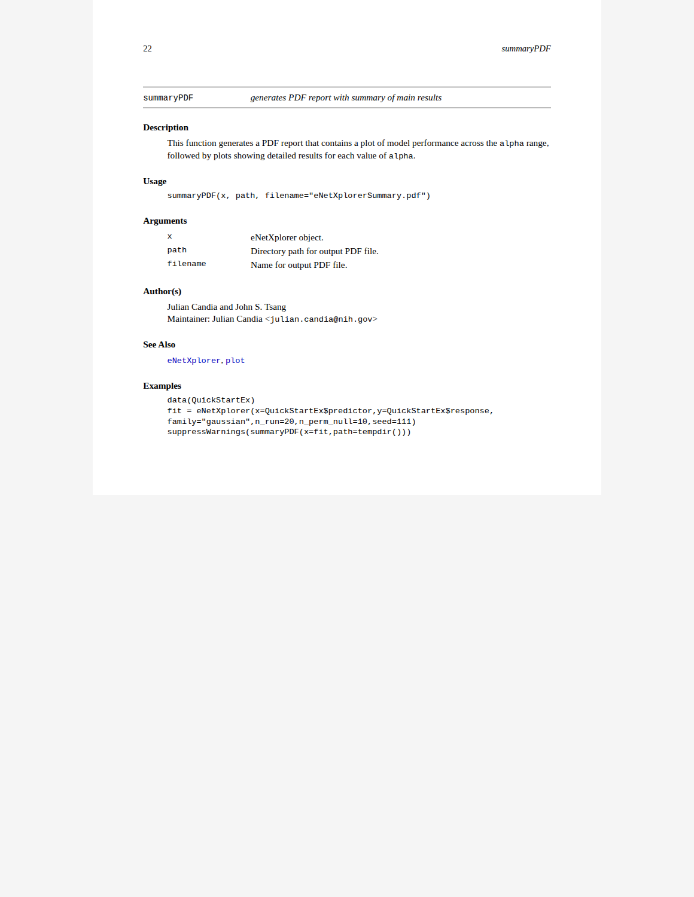22 summaryPDF
summaryPDF generates PDF report with summary of main results
Description
This function generates a PDF report that contains a plot of model performance across the alpha range, followed by plots showing detailed results for each value of alpha.
Usage
summaryPDF(x, path, filename="eNetXplorerSummary.pdf")
Arguments
| x | eNetXplorer object. |
| path | Directory path for output PDF file. |
| filename | Name for output PDF file. |
Author(s)
Julian Candia and John S. Tsang Maintainer: Julian Candia <julian.candia@nih.gov>
See Also
eNetXplorer, plot
Examples
data(QuickStartEx)
fit = eNetXplorer(x=QuickStartEx$predictor,y=QuickStartEx$response,
family="gaussian",n_run=20,n_perm_null=10,seed=111)
suppressWarnings(summaryPDF(x=fit,path=tempdir()))